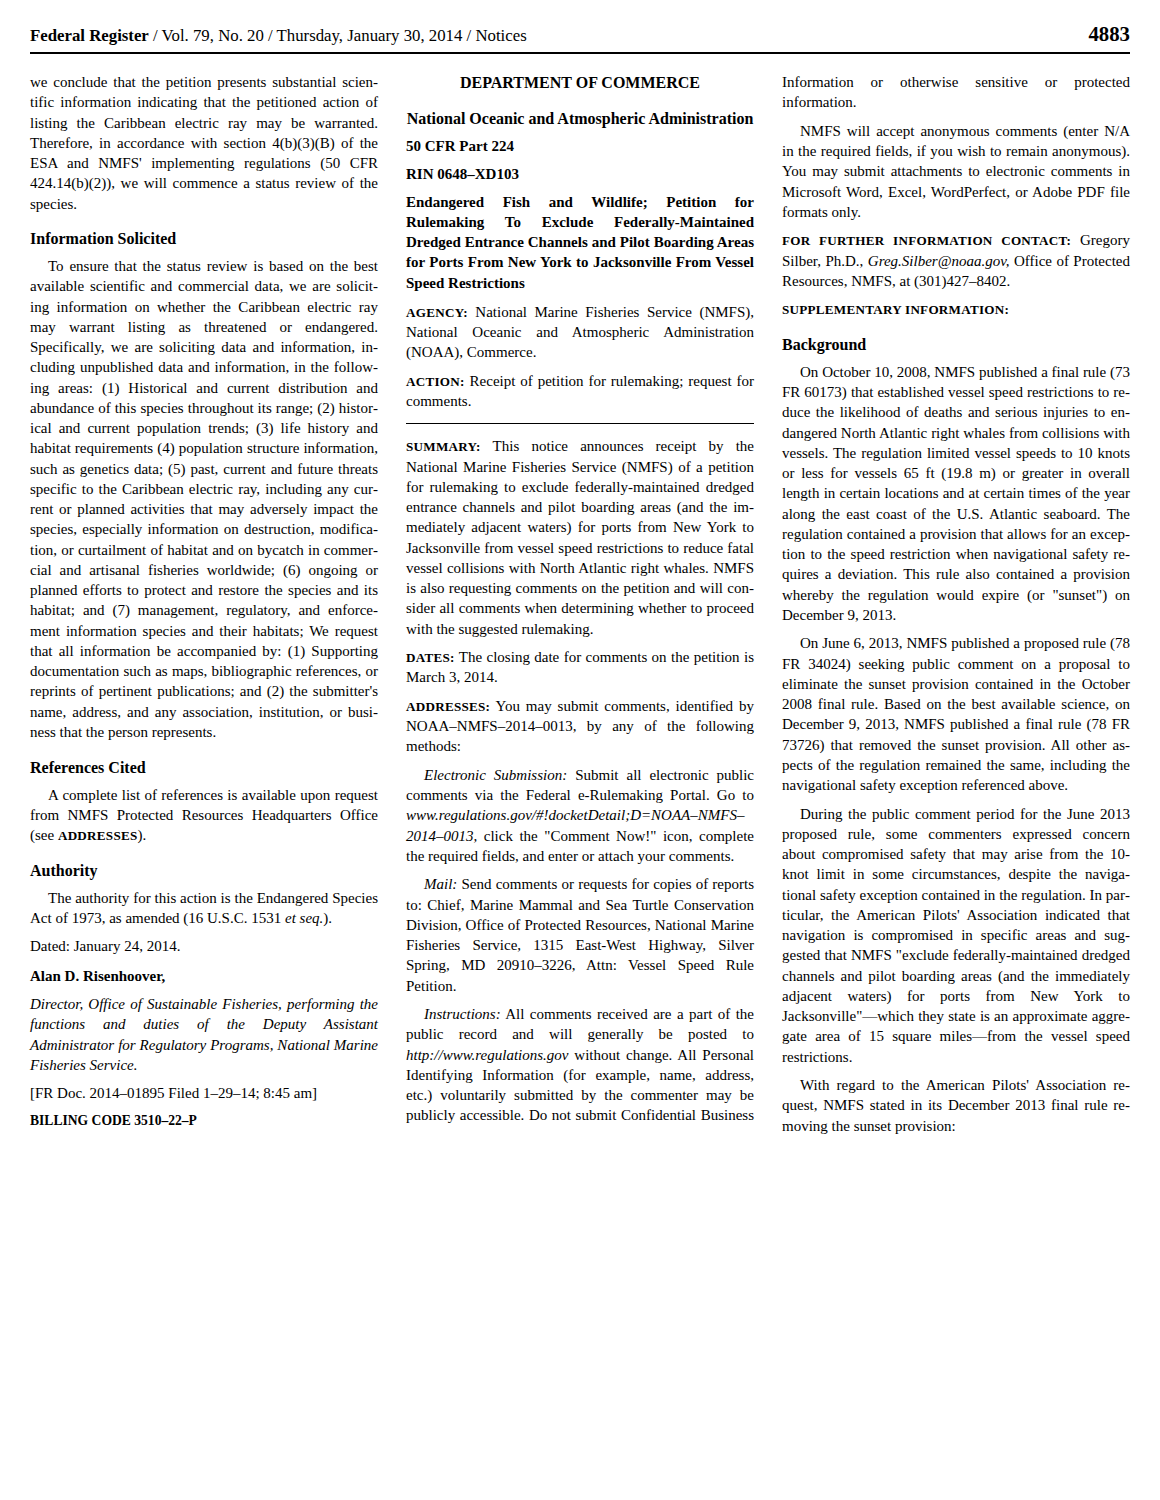Federal Register / Vol. 79, No. 20 / Thursday, January 30, 2014 / Notices
4883
we conclude that the petition presents substantial scientific information indicating that the petitioned action of listing the Caribbean electric ray may be warranted. Therefore, in accordance with section 4(b)(3)(B) of the ESA and NMFS' implementing regulations (50 CFR 424.14(b)(2)), we will commence a status review of the species.
Information Solicited
To ensure that the status review is based on the best available scientific and commercial data, we are soliciting information on whether the Caribbean electric ray may warrant listing as threatened or endangered. Specifically, we are soliciting data and information, including unpublished data and information, in the following areas: (1) Historical and current distribution and abundance of this species throughout its range; (2) historical and current population trends; (3) life history and habitat requirements (4) population structure information, such as genetics data; (5) past, current and future threats specific to the Caribbean electric ray, including any current or planned activities that may adversely impact the species, especially information on destruction, modification, or curtailment of habitat and on bycatch in commercial and artisanal fisheries worldwide; (6) ongoing or planned efforts to protect and restore the species and its habitat; and (7) management, regulatory, and enforcement information species and their habitats; We request that all information be accompanied by: (1) Supporting documentation such as maps, bibliographic references, or reprints of pertinent publications; and (2) the submitter's name, address, and any association, institution, or business that the person represents.
References Cited
A complete list of references is available upon request from NMFS Protected Resources Headquarters Office (see Addresses).
Authority
The authority for this action is the Endangered Species Act of 1973, as amended (16 U.S.C. 1531 et seq.).
Dated: January 24, 2014.
Alan D. Risenhoover,
Director, Office of Sustainable Fisheries, performing the functions and duties of the Deputy Assistant Administrator for Regulatory Programs, National Marine Fisheries Service.
[FR Doc. 2014–01895 Filed 1–29–14; 8:45 am]
BILLING CODE 3510–22–P
DEPARTMENT OF COMMERCE
National Oceanic and Atmospheric Administration
50 CFR Part 224
RIN 0648–XD103
Endangered Fish and Wildlife; Petition for Rulemaking To Exclude Federally-Maintained Dredged Entrance Channels and Pilot Boarding Areas for Ports From New York to Jacksonville From Vessel Speed Restrictions
Agency: National Marine Fisheries Service (NMFS), National Oceanic and Atmospheric Administration (NOAA), Commerce.
Action: Receipt of petition for rulemaking; request for comments.
Summary: This notice announces receipt by the National Marine Fisheries Service (NMFS) of a petition for rulemaking to exclude federally-maintained dredged entrance channels and pilot boarding areas (and the immediately adjacent waters) for ports from New York to Jacksonville from vessel speed restrictions to reduce fatal vessel collisions with North Atlantic right whales. NMFS is also requesting comments on the petition and will consider all comments when determining whether to proceed with the suggested rulemaking.
Dates: The closing date for comments on the petition is March 3, 2014.
Addresses: You may submit comments, identified by NOAA–NMFS–2014–0013, by any of the following methods:
Electronic Submission: Submit all electronic public comments via the Federal e-Rulemaking Portal. Go to www.regulations.gov/#!docketDetail;D=NOAA–NMFS–2014–0013, click the "Comment Now!" icon, complete the required fields, and enter or attach your comments.
Mail: Send comments or requests for copies of reports to: Chief, Marine Mammal and Sea Turtle Conservation Division, Office of Protected Resources, National Marine Fisheries Service, 1315 East-West Highway, Silver Spring, MD 20910–3226, Attn: Vessel Speed Rule Petition.
Instructions: All comments received are a part of the public record and will generally be posted to http://www.regulations.gov without change. All Personal Identifying Information (for example, name, address, etc.) voluntarily submitted by the commenter may be publicly accessible. Do not submit Confidential Business Information or otherwise sensitive or protected information.
NMFS will accept anonymous comments (enter N/A in the required fields, if you wish to remain anonymous). You may submit attachments to electronic comments in Microsoft Word, Excel, WordPerfect, or Adobe PDF file formats only.
For Further Information Contact: Gregory Silber, Ph.D., Greg.Silber@noaa.gov, Office of Protected Resources, NMFS, at (301)427–8402.
Supplementary Information:
Background
On October 10, 2008, NMFS published a final rule (73 FR 60173) that established vessel speed restrictions to reduce the likelihood of deaths and serious injuries to endangered North Atlantic right whales from collisions with vessels. The regulation limited vessel speeds to 10 knots or less for vessels 65 ft (19.8 m) or greater in overall length in certain locations and at certain times of the year along the east coast of the U.S. Atlantic seaboard. The regulation contained a provision that allows for an exception to the speed restriction when navigational safety requires a deviation. This rule also contained a provision whereby the regulation would expire (or "sunset") on December 9, 2013.
On June 6, 2013, NMFS published a proposed rule (78 FR 34024) seeking public comment on a proposal to eliminate the sunset provision contained in the October 2008 final rule. Based on the best available science, on December 9, 2013, NMFS published a final rule (78 FR 73726) that removed the sunset provision. All other aspects of the regulation remained the same, including the navigational safety exception referenced above.
During the public comment period for the June 2013 proposed rule, some commenters expressed concern about compromised safety that may arise from the 10-knot limit in some circumstances, despite the navigational safety exception contained in the regulation. In particular, the American Pilots' Association indicated that navigation is compromised in specific areas and suggested that NMFS "exclude federally-maintained dredged channels and pilot boarding areas (and the immediately adjacent waters) for ports from New York to Jacksonville"—which they state is an approximate aggregate area of 15 square miles—from the vessel speed restrictions.
With regard to the American Pilots' Association request, NMFS stated in its December 2013 final rule removing the sunset provision: